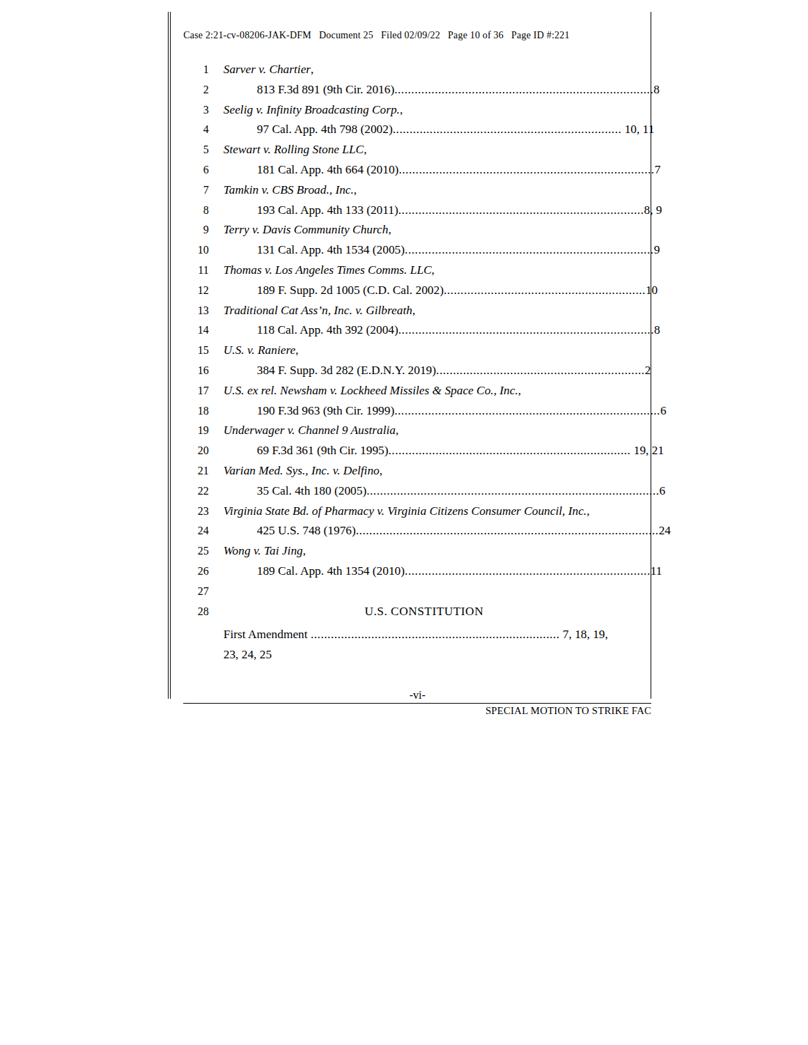Case 2:21-cv-08206-JAK-DFM Document 25 Filed 02/09/22 Page 10 of 36 Page ID #:221
1
2
3
4
5
6
7
8
9
10
11
12
13
14
15
16
17
18
19
20
21
22
23
24
25
26
27
28
Sarver v. Chartier,
813 F.3d 891 (9th Cir. 2016)............................................................................. 8
Seelig v. Infinity Broadcasting Corp.,
97 Cal. App. 4th 798 (2002).................................................................... 10, 11
Stewart v. Rolling Stone LLC,
181 Cal. App. 4th 664 (2010)............................................................................ 7
Tamkin v. CBS Broad., Inc.,
193 Cal. App. 4th 133 (2011)......................................................................... 8, 9
Terry v. Davis Community Church,
131 Cal. App. 4th 1534 (2005).......................................................................... 9
Thomas v. Los Angeles Times Comms. LLC,
189 F. Supp. 2d 1005 (C.D. Cal. 2002)............................................................ 10
Traditional Cat Ass’n, Inc. v. Gilbreath,
118 Cal. App. 4th 392 (2004)............................................................................ 8
U.S. v. Raniere,
384 F. Supp. 3d 282 (E.D.N.Y. 2019).............................................................. 2
U.S. ex rel. Newsham v. Lockheed Missiles & Space Co., Inc.,
190 F.3d 963 (9th Cir. 1999)............................................................................... 6
Underwager v. Channel 9 Australia,
69 F.3d 361 (9th Cir. 1995)........................................................................ 19, 21
Varian Med. Sys., Inc. v. Delfino,
35 Cal. 4th 180 (2005)....................................................................................... 6
Virginia State Bd. of Pharmacy v. Virginia Citizens Consumer Council, Inc.,
425 U.S. 748 (1976).......................................................................................... 24
Wong v. Tai Jing,
189 Cal. App. 4th 1354 (2010)......................................................................... 11
U.S. CONSTITUTION
First Amendment .......................................................................... 7, 18, 19, 23, 24, 25
-vi-
SPECIAL MOTION TO STRIKE FAC